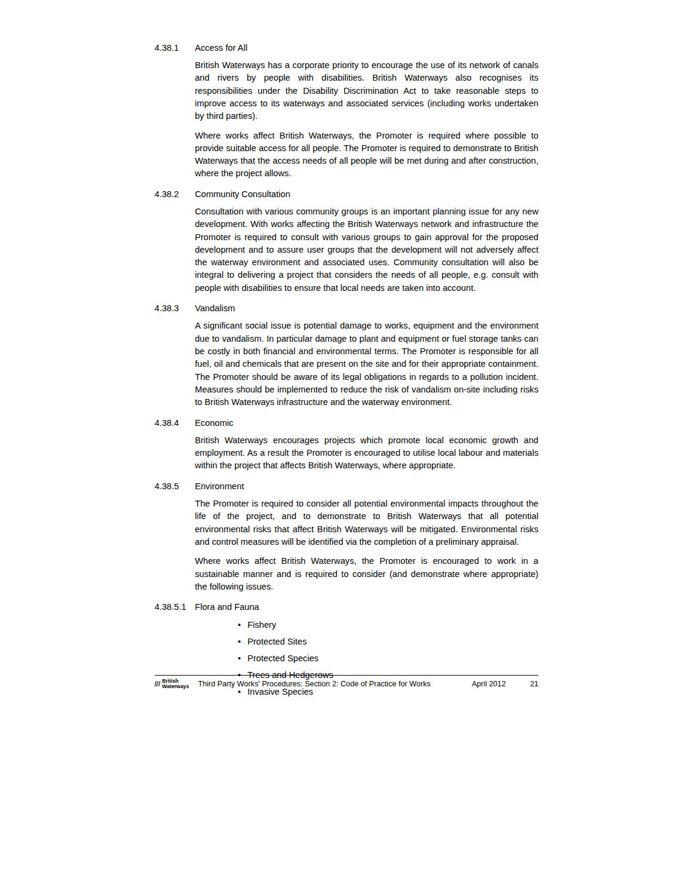4.38.1
Access for All
British Waterways has a corporate priority to encourage the use of its network of canals and rivers by people with disabilities. British Waterways also recognises its responsibilities under the Disability Discrimination Act to take reasonable steps to improve access to its waterways and associated services (including works undertaken by third parties).
Where works affect British Waterways, the Promoter is required where possible to provide suitable access for all people. The Promoter is required to demonstrate to British Waterways that the access needs of all people will be met during and after construction, where the project allows.
4.38.2
Community Consultation
Consultation with various community groups is an important planning issue for any new development. With works affecting the British Waterways network and infrastructure the Promoter is required to consult with various groups to gain approval for the proposed development and to assure user groups that the development will not adversely affect the waterway environment and associated uses. Community consultation will also be integral to delivering a project that considers the needs of all people, e.g. consult with people with disabilities to ensure that local needs are taken into account.
4.38.3
Vandalism
A significant social issue is potential damage to works, equipment and the environment due to vandalism. In particular damage to plant and equipment or fuel storage tanks can be costly in both financial and environmental terms. The Promoter is responsible for all fuel, oil and chemicals that are present on the site and for their appropriate containment. The Promoter should be aware of its legal obligations in regards to a pollution incident. Measures should be implemented to reduce the risk of vandalism on-site including risks to British Waterways infrastructure and the waterway environment.
4.38.4
Economic
British Waterways encourages projects which promote local economic growth and employment. As a result the Promoter is encouraged to utilise local labour and materials within the project that affects British Waterways, where appropriate.
4.38.5
Environment
The Promoter is required to consider all potential environmental impacts throughout the life of the project, and to demonstrate to British Waterways that all potential environmental risks that affect British Waterways will be mitigated. Environmental risks and control measures will be identified via the completion of a preliminary appraisal.
Where works affect British Waterways, the Promoter is encouraged to work in a sustainable manner and is required to consider (and demonstrate where appropriate) the following issues.
4.38.5.1
Flora and Fauna
Fishery
Protected Sites
Protected Species
Trees and Hedgerows
Invasive Species
||| British
Waterways
Third Party Works' Procedures: Section 2: Code of Practice for Works April 2012 21